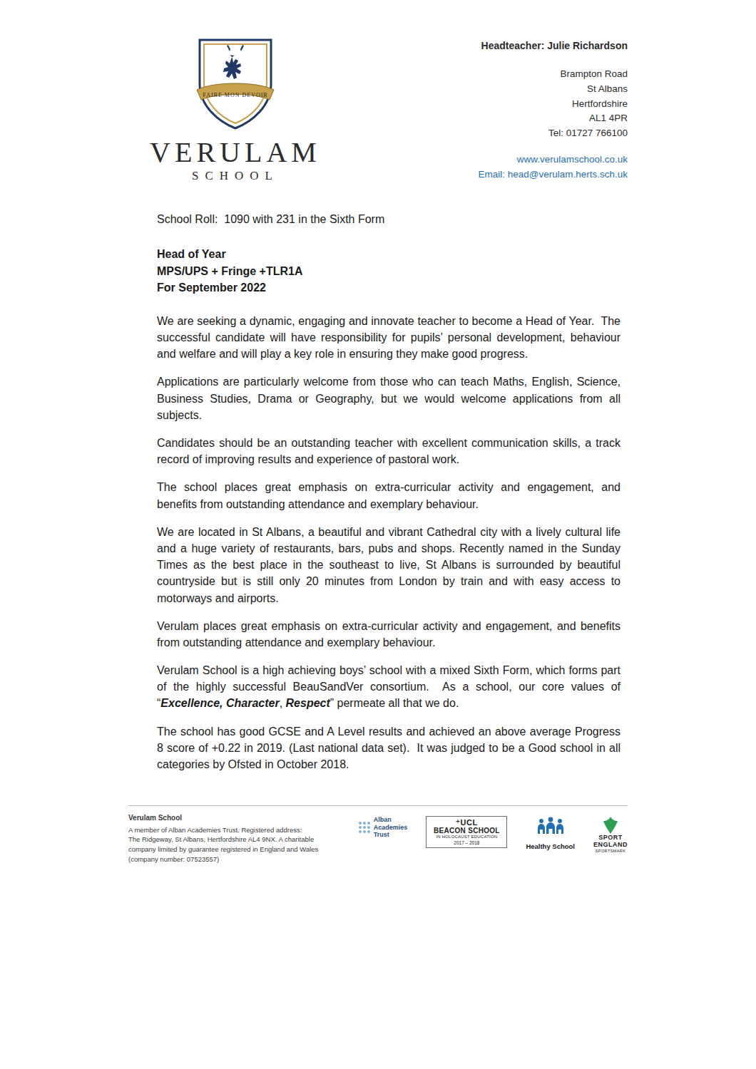FAIRE MON DEVOIR
VERULAM
SCHOOL
Headteacher: Julie Richardson
Brampton Road
St Albans
Hertfordshire
AL1 4PR
Tel: 01727 766100
www.verulamschool.co.uk
Email: head@verulam.herts.sch.uk
School Roll: 1090 with 231 in the Sixth Form
Head of Year MPS/UPS + Fringe +TLR1A For September 2022
We are seeking a dynamic, engaging and innovate teacher to become a Head of Year. The successful candidate will have responsibility for pupils’ personal development, behaviour and welfare and will play a key role in ensuring they make good progress.
Applications are particularly welcome from those who can teach Maths, English, Science, Business Studies, Drama or Geography, but we would welcome applications from all subjects.
Candidates should be an outstanding teacher with excellent communication skills, a track record of improving results and experience of pastoral work.
The school places great emphasis on extra-curricular activity and engagement, and benefits from outstanding attendance and exemplary behaviour.
We are located in St Albans, a beautiful and vibrant Cathedral city with a lively cultural life and a huge variety of restaurants, bars, pubs and shops. Recently named in the Sunday Times as the best place in the southeast to live, St Albans is surrounded by beautiful countryside but is still only 20 minutes from London by train and with easy access to motorways and airports.
Verulam places great emphasis on extra-curricular activity and engagement, and benefits from outstanding attendance and exemplary behaviour.
Verulam School is a high achieving boys’ school with a mixed Sixth Form, which forms part of the highly successful BeauSandVer consortium. As a school, our core values of “Excellence, Character, Respect” permeate all that we do.
The school has good GCSE and A Level results and achieved an above average Progress 8 score of +0.22 in 2019. (Last national data set). It was judged to be a Good school in all categories by Ofsted in October 2018.
Verulam School A member of Alban Academies Trust. Registered address:
The Ridgeway, St Albans, Hertfordshire AL4 9NX. A charitable
company limited by guarantee registered in England and Wales
(company number: 07523557)
Alban
Academies
Trust
⁺UCL BEACON SCHOOL IN HOLOCAUST EDUCATION 2017 – 2018
Healthy School
SPORT
ENGLAND SPORTSMARK